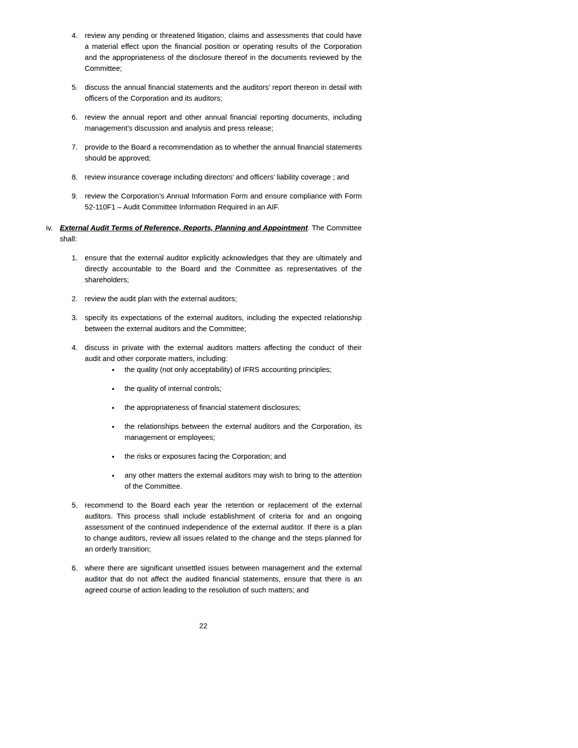review any pending or threatened litigation, claims and assessments that could have a material effect upon the financial position or operating results of the Corporation and the appropriateness of the disclosure thereof in the documents reviewed by the Committee;
discuss the annual financial statements and the auditors’ report thereon in detail with officers of the Corporation and its auditors;
review the annual report and other annual financial reporting documents, including management’s discussion and analysis and press release;
provide to the Board a recommendation as to whether the annual financial statements should be approved;
review insurance coverage including directors’ and officers’ liability coverage ; and
review the Corporation’s Annual Information Form and ensure compliance with Form 52-110F1 – Audit Committee Information Required in an AIF.
External Audit Terms of Reference, Reports, Planning and Appointment. The Committee shall:
ensure that the external auditor explicitly acknowledges that they are ultimately and directly accountable to the Board and the Committee as representatives of the shareholders;
review the audit plan with the external auditors;
specify its expectations of the external auditors, including the expected relationship between the external auditors and the Committee;
discuss in private with the external auditors matters affecting the conduct of their audit and other corporate matters, including:
the quality (not only acceptability) of IFRS accounting principles;
the quality of internal controls;
the appropriateness of financial statement disclosures;
the relationships between the external auditors and the Corporation, its management or employees;
the risks or exposures facing the Corporation; and
any other matters the external auditors may wish to bring to the attention of the Committee.
recommend to the Board each year the retention or replacement of the external auditors. This process shall include establishment of criteria for and an ongoing assessment of the continued independence of the external auditor. If there is a plan to change auditors, review all issues related to the change and the steps planned for an orderly transition;
where there are significant unsettled issues between management and the external auditor that do not affect the audited financial statements, ensure that there is an agreed course of action leading to the resolution of such matters; and
22